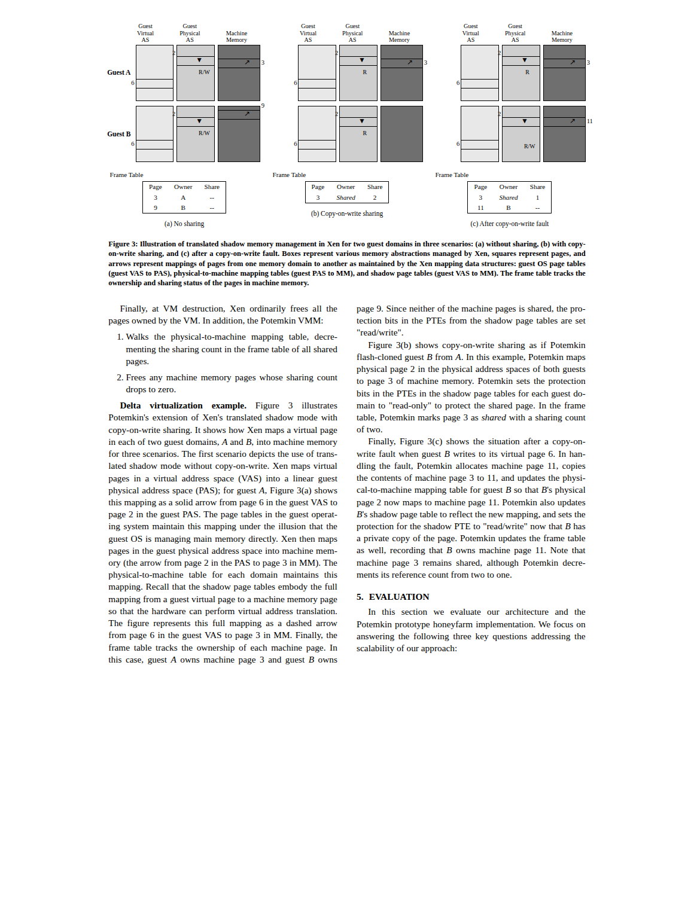Guest
Virtual
AS Guest
Physical
AS Machine
Memory
Guest A
6
2 ▼ R/W
3 ↗
Guest B
6
2 ▼ R/W
9 ↗
Frame Table
| Page | Owner | Share |
| --- | --- | --- |
| 3 | A | -- |
| 9 | B | -- |
(a) No sharing
Guest
Virtual
AS Guest
Physical
AS Machine
Memory
6
2 ▼ R
3 ↗
6
2 ▼ R
Frame Table
| Page | Owner | Share |
| --- | --- | --- |
| 3 | Shared | 2 |
(b) Copy-on-write sharing
Guest
Virtual
AS Guest
Physical
AS Machine
Memory
6
2 ▼ R
3 ↗
6
2 ▼ R/W
11 ↗
Frame Table
| Page | Owner | Share |
| --- | --- | --- |
| 3 | Shared | 1 |
| 11 | B | -- |
(c) After copy-on-write fault
Figure 3: Illustration of translated shadow memory management in Xen for two guest domains in three scenarios: (a) without sharing, (b) with copy-on-write sharing, and (c) after a copy-on-write fault. Boxes represent various memory abstractions managed by Xen, squares represent pages, and arrows represent mappings of pages from one memory domain to another as maintained by the Xen mapping data structures: guest OS page tables (guest VAS to PAS), physical-to-machine mapping tables (guest PAS to MM), and shadow page tables (guest VAS to MM). The frame table tracks the ownership and sharing status of the pages in machine memory.
Finally, at VM destruction, Xen ordinarily frees all the pages owned by the VM. In addition, the Potemkin VMM:
Walks the physical-to-machine mapping table, decrementing the sharing count in the frame table of all shared pages.
Frees any machine memory pages whose sharing count drops to zero.
Delta virtualization example. Figure 3 illustrates Potemkin's extension of Xen's translated shadow mode with copy-on-write sharing. It shows how Xen maps a virtual page in each of two guest domains, A and B, into machine memory for three scenarios. The first scenario depicts the use of translated shadow mode without copy-on-write. Xen maps virtual pages in a virtual address space (VAS) into a linear guest physical address space (PAS); for guest A, Figure 3(a) shows this mapping as a solid arrow from page 6 in the guest VAS to page 2 in the guest PAS. The page tables in the guest operating system maintain this mapping under the illusion that the guest OS is managing main memory directly. Xen then maps pages in the guest physical address space into machine memory (the arrow from page 2 in the PAS to page 3 in MM). The physical-to-machine table for each domain maintains this mapping. Recall that the shadow page tables embody the full mapping from a guest virtual page to a machine memory page so that the hardware can perform virtual address translation. The figure represents this full mapping as a dashed arrow from page 6 in the guest VAS to page 3 in MM. Finally, the frame table tracks the ownership of each machine page. In this case, guest A owns machine page 3 and guest B owns page 9. Since neither of the machine pages is shared, the protection bits in the PTEs from the shadow page tables are set "read/write".
Figure 3(b) shows copy-on-write sharing as if Potemkin flash-cloned guest B from A. In this example, Potemkin maps physical page 2 in the physical address spaces of both guests to page 3 of machine memory. Potemkin sets the protection bits in the PTEs in the shadow page tables for each guest domain to "read-only" to protect the shared page. In the frame table, Potemkin marks page 3 as shared with a sharing count of two.
Finally, Figure 3(c) shows the situation after a copy-on-write fault when guest B writes to its virtual page 6. In handling the fault, Potemkin allocates machine page 11, copies the contents of machine page 3 to 11, and updates the physical-to-machine mapping table for guest B so that B's physical page 2 now maps to machine page 11. Potemkin also updates B's shadow page table to reflect the new mapping, and sets the protection for the shadow PTE to "read/write" now that B has a private copy of the page. Potemkin updates the frame table as well, recording that B owns machine page 11. Note that machine page 3 remains shared, although Potemkin decrements its reference count from two to one.
5. EVALUATION
In this section we evaluate our architecture and the Potemkin prototype honeyfarm implementation. We focus on answering the following three key questions addressing the scalability of our approach: